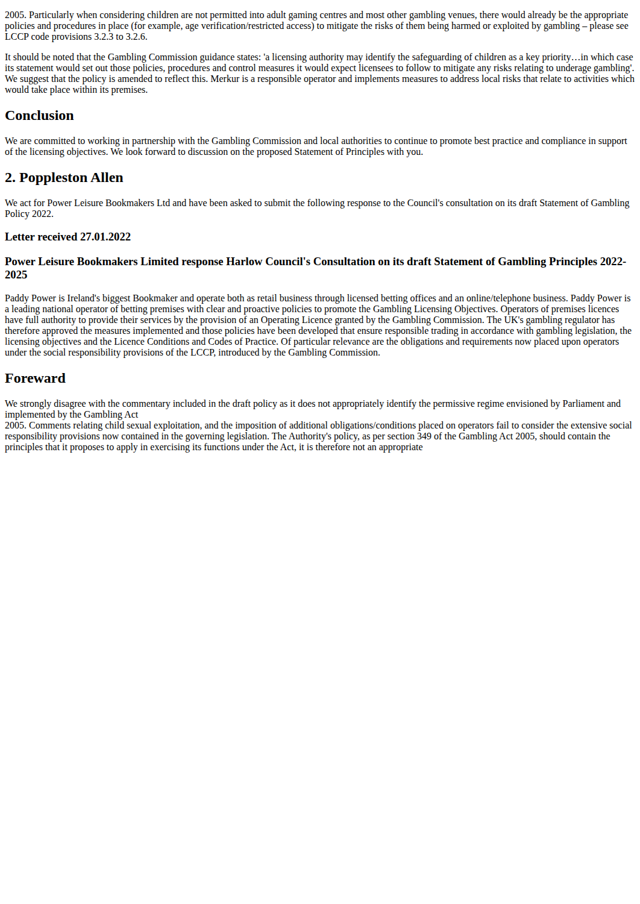2005. Particularly when considering children are not permitted into adult gaming centres and most other gambling venues, there would already be the appropriate policies and procedures in place (for example, age verification/restricted access) to mitigate the risks of them being harmed or exploited by gambling – please see LCCP code provisions 3.2.3 to 3.2.6.
It should be noted that the Gambling Commission guidance states: 'a licensing authority may identify the safeguarding of children as a key priority…in which case its statement would set out those policies, procedures and control measures it would expect licensees to follow to mitigate any risks relating to underage gambling'. We suggest that the policy is amended to reflect this. Merkur is a responsible operator and implements measures to address local risks that relate to activities which would take place within its premises.
Conclusion
We are committed to working in partnership with the Gambling Commission and local authorities to continue to promote best practice and compliance in support of the licensing objectives. We look forward to discussion on the proposed Statement of Principles with you.
2. Poppleston Allen
We act for Power Leisure Bookmakers Ltd and have been asked to submit the following response to the Council's consultation on its draft Statement of Gambling Policy 2022.
Letter received 27.01.2022
Power Leisure Bookmakers Limited response Harlow Council's Consultation on its draft Statement of Gambling Principles 2022-2025
Paddy Power is Ireland's biggest Bookmaker and operate both as retail business through licensed betting offices and an online/telephone business. Paddy Power is a leading national operator of betting premises with clear and proactive policies to promote the Gambling Licensing Objectives. Operators of premises licences have full authority to provide their services by the provision of an Operating Licence granted by the Gambling Commission. The UK's gambling regulator has therefore approved the measures implemented and those policies have been developed that ensure responsible trading in accordance with gambling legislation, the licensing objectives and the Licence Conditions and Codes of Practice. Of particular relevance are the obligations and requirements now placed upon operators under the social responsibility provisions of the LCCP, introduced by the Gambling Commission.
Foreward
We strongly disagree with the commentary included in the draft policy as it does not appropriately identify the permissive regime envisioned by Parliament and implemented by the Gambling Act
2005. Comments relating child sexual exploitation, and the imposition of additional obligations/conditions placed on operators fail to consider the extensive social responsibility provisions now contained in the governing legislation. The Authority's policy, as per section 349 of the Gambling Act 2005, should contain the principles that it proposes to apply in exercising its functions under the Act, it is therefore not an appropriate